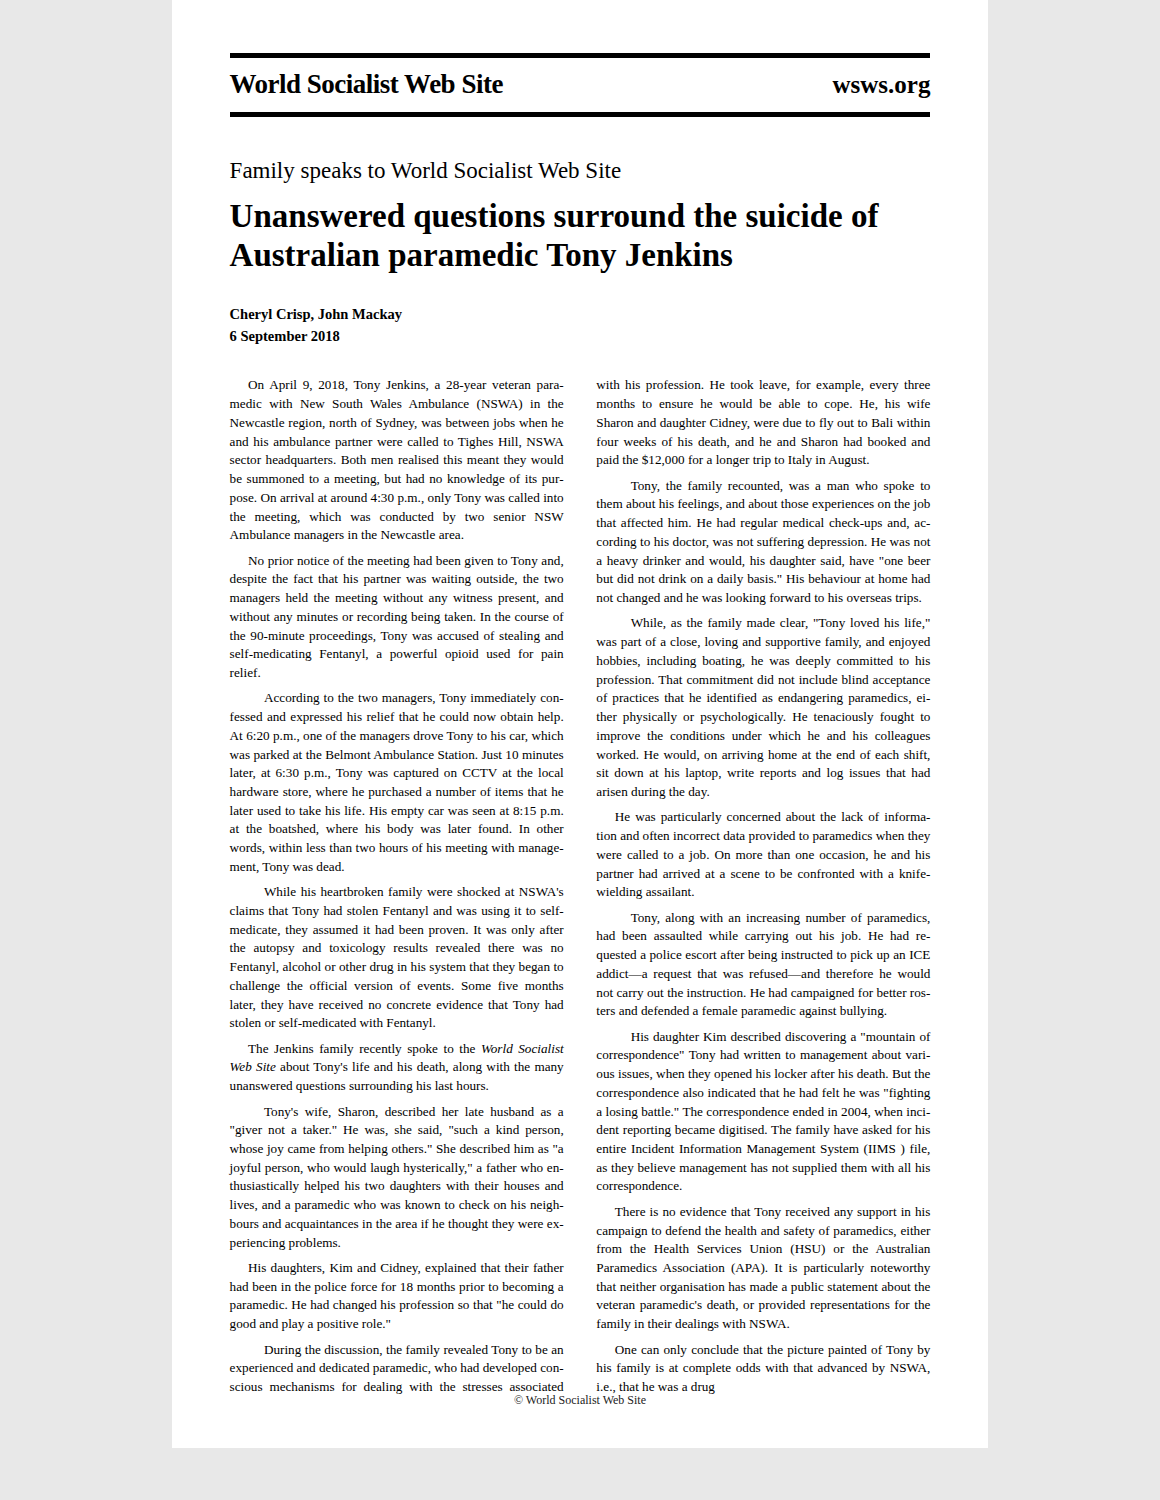World Socialist Web Site
wsws.org
Family speaks to World Socialist Web Site
Unanswered questions surround the suicide of Australian paramedic Tony Jenkins
Cheryl Crisp, John Mackay
6 September 2018
On April 9, 2018, Tony Jenkins, a 28-year veteran paramedic with New South Wales Ambulance (NSWA) in the Newcastle region, north of Sydney, was between jobs when he and his ambulance partner were called to Tighes Hill, NSWA sector headquarters. Both men realised this meant they would be summoned to a meeting, but had no knowledge of its purpose. On arrival at around 4:30 p.m., only Tony was called into the meeting, which was conducted by two senior NSW Ambulance managers in the Newcastle area.
No prior notice of the meeting had been given to Tony and, despite the fact that his partner was waiting outside, the two managers held the meeting without any witness present, and without any minutes or recording being taken. In the course of the 90-minute proceedings, Tony was accused of stealing and self-medicating Fentanyl, a powerful opioid used for pain relief.
According to the two managers, Tony immediately confessed and expressed his relief that he could now obtain help. At 6:20 p.m., one of the managers drove Tony to his car, which was parked at the Belmont Ambulance Station. Just 10 minutes later, at 6:30 p.m., Tony was captured on CCTV at the local hardware store, where he purchased a number of items that he later used to take his life. His empty car was seen at 8:15 p.m. at the boatshed, where his body was later found. In other words, within less than two hours of his meeting with management, Tony was dead.
While his heartbroken family were shocked at NSWA's claims that Tony had stolen Fentanyl and was using it to self-medicate, they assumed it had been proven. It was only after the autopsy and toxicology results revealed there was no Fentanyl, alcohol or other drug in his system that they began to challenge the official version of events. Some five months later, they have received no concrete evidence that Tony had stolen or self-medicated with Fentanyl.
The Jenkins family recently spoke to the World Socialist Web Site about Tony's life and his death, along with the many unanswered questions surrounding his last hours.
Tony's wife, Sharon, described her late husband as a "giver not a taker." He was, she said, "such a kind person, whose joy came from helping others." She described him as "a joyful person, who would laugh hysterically," a father who enthusiastically helped his two daughters with their houses and lives, and a paramedic who was known to check on his neighbours and acquaintances in the area if he thought they were experiencing problems.
His daughters, Kim and Cidney, explained that their father had been in the police force for 18 months prior to becoming a paramedic. He had changed his profession so that "he could do good and play a positive role."
During the discussion, the family revealed Tony to be an experienced and dedicated paramedic, who had developed conscious mechanisms for dealing with the stresses associated with his profession. He took leave, for example, every three months to ensure he would be able to cope. He, his wife Sharon and daughter Cidney, were due to fly out to Bali within four weeks of his death, and he and Sharon had booked and paid the $12,000 for a longer trip to Italy in August.
Tony, the family recounted, was a man who spoke to them about his feelings, and about those experiences on the job that affected him. He had regular medical check-ups and, according to his doctor, was not suffering depression. He was not a heavy drinker and would, his daughter said, have "one beer but did not drink on a daily basis." His behaviour at home had not changed and he was looking forward to his overseas trips.
While, as the family made clear, "Tony loved his life," was part of a close, loving and supportive family, and enjoyed hobbies, including boating, he was deeply committed to his profession. That commitment did not include blind acceptance of practices that he identified as endangering paramedics, either physically or psychologically. He tenaciously fought to improve the conditions under which he and his colleagues worked. He would, on arriving home at the end of each shift, sit down at his laptop, write reports and log issues that had arisen during the day.
He was particularly concerned about the lack of information and often incorrect data provided to paramedics when they were called to a job. On more than one occasion, he and his partner had arrived at a scene to be confronted with a knife-wielding assailant.
Tony, along with an increasing number of paramedics, had been assaulted while carrying out his job. He had requested a police escort after being instructed to pick up an ICE addict—a request that was refused—and therefore he would not carry out the instruction. He had campaigned for better rosters and defended a female paramedic against bullying.
His daughter Kim described discovering a "mountain of correspondence" Tony had written to management about various issues, when they opened his locker after his death. But the correspondence also indicated that he had felt he was "fighting a losing battle." The correspondence ended in 2004, when incident reporting became digitised. The family have asked for his entire Incident Information Management System (IIMS ) file, as they believe management has not supplied them with all his correspondence.
There is no evidence that Tony received any support in his campaign to defend the health and safety of paramedics, either from the Health Services Union (HSU) or the Australian Paramedics Association (APA). It is particularly noteworthy that neither organisation has made a public statement about the veteran paramedic's death, or provided representations for the family in their dealings with NSWA.
One can only conclude that the picture painted of Tony by his family is at complete odds with that advanced by NSWA, i.e., that he was a drug
© World Socialist Web Site